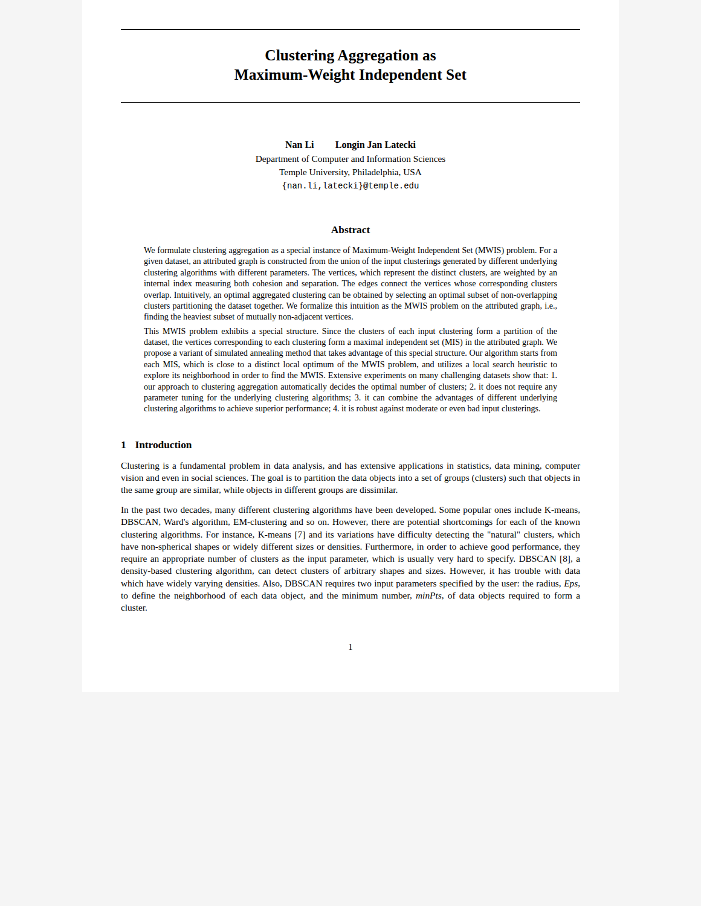Clustering Aggregation as
Maximum-Weight Independent Set
Nan Li Longin Jan Latecki
Department of Computer and Information Sciences
Temple University, Philadelphia, USA
{nan.li,latecki}@temple.edu
Abstract
We formulate clustering aggregation as a special instance of Maximum-Weight Independent Set (MWIS) problem. For a given dataset, an attributed graph is constructed from the union of the input clusterings generated by different underlying clustering algorithms with different parameters. The vertices, which represent the distinct clusters, are weighted by an internal index measuring both cohesion and separation. The edges connect the vertices whose corresponding clusters overlap. Intuitively, an optimal aggregated clustering can be obtained by selecting an optimal subset of non-overlapping clusters partitioning the dataset together. We formalize this intuition as the MWIS problem on the attributed graph, i.e., finding the heaviest subset of mutually non-adjacent vertices.
This MWIS problem exhibits a special structure. Since the clusters of each input clustering form a partition of the dataset, the vertices corresponding to each clustering form a maximal independent set (MIS) in the attributed graph. We propose a variant of simulated annealing method that takes advantage of this special structure. Our algorithm starts from each MIS, which is close to a distinct local optimum of the MWIS problem, and utilizes a local search heuristic to explore its neighborhood in order to find the MWIS. Extensive experiments on many challenging datasets show that: 1. our approach to clustering aggregation automatically decides the optimal number of clusters; 2. it does not require any parameter tuning for the underlying clustering algorithms; 3. it can combine the advantages of different underlying clustering algorithms to achieve superior performance; 4. it is robust against moderate or even bad input clusterings.
1 Introduction
Clustering is a fundamental problem in data analysis, and has extensive applications in statistics, data mining, computer vision and even in social sciences. The goal is to partition the data objects into a set of groups (clusters) such that objects in the same group are similar, while objects in different groups are dissimilar.
In the past two decades, many different clustering algorithms have been developed. Some popular ones include K-means, DBSCAN, Ward's algorithm, EM-clustering and so on. However, there are potential shortcomings for each of the known clustering algorithms. For instance, K-means [7] and its variations have difficulty detecting the "natural" clusters, which have non-spherical shapes or widely different sizes or densities. Furthermore, in order to achieve good performance, they require an appropriate number of clusters as the input parameter, which is usually very hard to specify. DBSCAN [8], a density-based clustering algorithm, can detect clusters of arbitrary shapes and sizes. However, it has trouble with data which have widely varying densities. Also, DBSCAN requires two input parameters specified by the user: the radius, Eps, to define the neighborhood of each data object, and the minimum number, minPts, of data objects required to form a cluster.
1